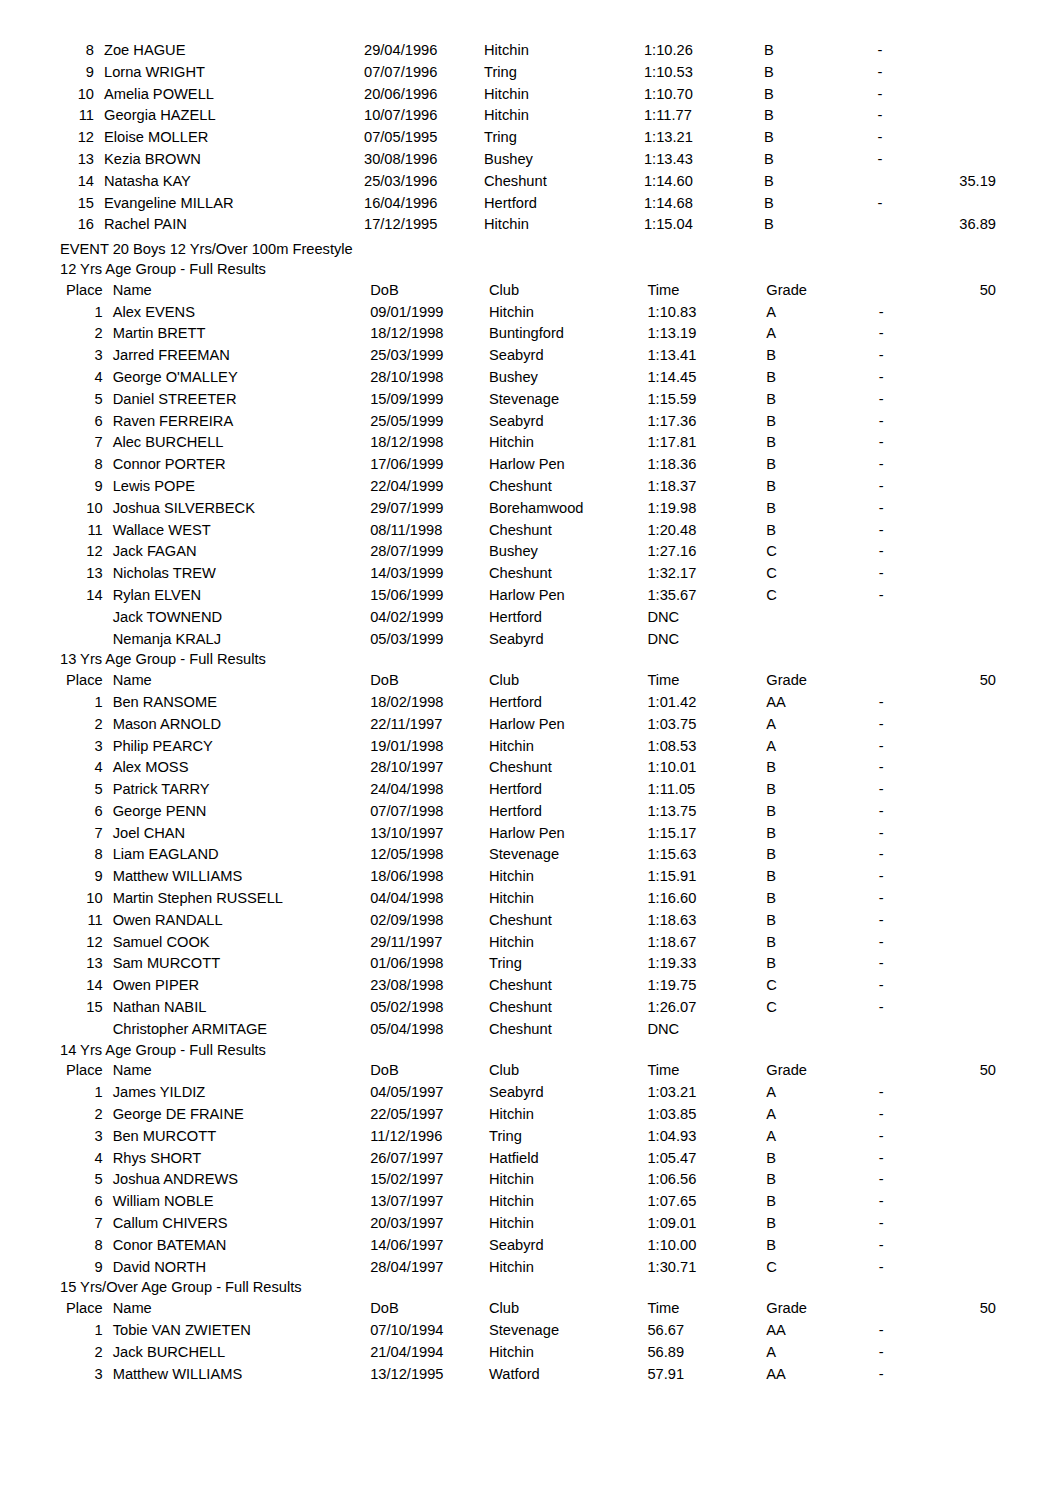| 8 | Zoe HAGUE | 29/04/1996 | Hitchin | 1:10.26 | B | - | |
| 9 | Lorna WRIGHT | 07/07/1996 | Tring | 1:10.53 | B | - | |
| 10 | Amelia POWELL | 20/06/1996 | Hitchin | 1:10.70 | B | - | |
| 11 | Georgia HAZELL | 10/07/1996 | Hitchin | 1:11.77 | B | - | |
| 12 | Eloise MOLLER | 07/05/1995 | Tring | 1:13.21 | B | - | |
| 13 | Kezia BROWN | 30/08/1996 | Bushey | 1:13.43 | B | - | |
| 14 | Natasha KAY | 25/03/1996 | Cheshunt | 1:14.60 | B | | 35.19 |
| 15 | Evangeline MILLAR | 16/04/1996 | Hertford | 1:14.68 | B | - | |
| 16 | Rachel PAIN | 17/12/1995 | Hitchin | 1:15.04 | B | | 36.89 |
EVENT 20 Boys 12 Yrs/Over 100m Freestyle
12 Yrs Age Group - Full Results
| Place | Name | DoB | Club | Time | Grade | | 50 |
| 1 | Alex EVENS | 09/01/1999 | Hitchin | 1:10.83 | A | - | |
| 2 | Martin BRETT | 18/12/1998 | Buntingford | 1:13.19 | A | - | |
| 3 | Jarred FREEMAN | 25/03/1999 | Seabyrd | 1:13.41 | B | - | |
| 4 | George O'MALLEY | 28/10/1998 | Bushey | 1:14.45 | B | - | |
| 5 | Daniel STREETER | 15/09/1999 | Stevenage | 1:15.59 | B | - | |
| 6 | Raven FERREIRA | 25/05/1999 | Seabyrd | 1:17.36 | B | - | |
| 7 | Alec BURCHELL | 18/12/1998 | Hitchin | 1:17.81 | B | - | |
| 8 | Connor PORTER | 17/06/1999 | Harlow Pen | 1:18.36 | B | - | |
| 9 | Lewis POPE | 22/04/1999 | Cheshunt | 1:18.37 | B | - | |
| 10 | Joshua SILVERBECK | 29/07/1999 | Borehamwood | 1:19.98 | B | - | |
| 11 | Wallace WEST | 08/11/1998 | Cheshunt | 1:20.48 | B | - | |
| 12 | Jack FAGAN | 28/07/1999 | Bushey | 1:27.16 | C | - | |
| 13 | Nicholas TREW | 14/03/1999 | Cheshunt | 1:32.17 | C | - | |
| 14 | Rylan ELVEN | 15/06/1999 | Harlow Pen | 1:35.67 | C | - | |
| | Jack TOWNEND | 04/02/1999 | Hertford | DNC | | | |
| | Nemanja KRALJ | 05/03/1999 | Seabyrd | DNC | | | |
13 Yrs Age Group - Full Results
| Place | Name | DoB | Club | Time | Grade | | 50 |
| 1 | Ben RANSOME | 18/02/1998 | Hertford | 1:01.42 | AA | - | |
| 2 | Mason ARNOLD | 22/11/1997 | Harlow Pen | 1:03.75 | A | - | |
| 3 | Philip PEARCY | 19/01/1998 | Hitchin | 1:08.53 | A | - | |
| 4 | Alex MOSS | 28/10/1997 | Cheshunt | 1:10.01 | B | - | |
| 5 | Patrick TARRY | 24/04/1998 | Hertford | 1:11.05 | B | - | |
| 6 | George PENN | 07/07/1998 | Hertford | 1:13.75 | B | - | |
| 7 | Joel CHAN | 13/10/1997 | Harlow Pen | 1:15.17 | B | - | |
| 8 | Liam EAGLAND | 12/05/1998 | Stevenage | 1:15.63 | B | - | |
| 9 | Matthew WILLIAMS | 18/06/1998 | Hitchin | 1:15.91 | B | - | |
| 10 | Martin Stephen RUSSELL | 04/04/1998 | Hitchin | 1:16.60 | B | - | |
| 11 | Owen RANDALL | 02/09/1998 | Cheshunt | 1:18.63 | B | - | |
| 12 | Samuel COOK | 29/11/1997 | Hitchin | 1:18.67 | B | - | |
| 13 | Sam MURCOTT | 01/06/1998 | Tring | 1:19.33 | B | - | |
| 14 | Owen PIPER | 23/08/1998 | Cheshunt | 1:19.75 | C | - | |
| 15 | Nathan NABIL | 05/02/1998 | Cheshunt | 1:26.07 | C | - | |
| | Christopher ARMITAGE | 05/04/1998 | Cheshunt | DNC | | | |
14 Yrs Age Group - Full Results
| Place | Name | DoB | Club | Time | Grade | | 50 |
| 1 | James YILDIZ | 04/05/1997 | Seabyrd | 1:03.21 | A | - | |
| 2 | George DE FRAINE | 22/05/1997 | Hitchin | 1:03.85 | A | - | |
| 3 | Ben MURCOTT | 11/12/1996 | Tring | 1:04.93 | A | - | |
| 4 | Rhys SHORT | 26/07/1997 | Hatfield | 1:05.47 | B | - | |
| 5 | Joshua ANDREWS | 15/02/1997 | Hitchin | 1:06.56 | B | - | |
| 6 | William NOBLE | 13/07/1997 | Hitchin | 1:07.65 | B | - | |
| 7 | Callum CHIVERS | 20/03/1997 | Hitchin | 1:09.01 | B | - | |
| 8 | Conor BATEMAN | 14/06/1997 | Seabyrd | 1:10.00 | B | - | |
| 9 | David NORTH | 28/04/1997 | Hitchin | 1:30.71 | C | - | |
15 Yrs/Over Age Group - Full Results
| Place | Name | DoB | Club | Time | Grade | | 50 |
| 1 | Tobie VAN ZWIETEN | 07/10/1994 | Stevenage | 56.67 | AA | - | |
| 2 | Jack BURCHELL | 21/04/1994 | Hitchin | 56.89 | A | - | |
| 3 | Matthew WILLIAMS | 13/12/1995 | Watford | 57.91 | AA | - | |